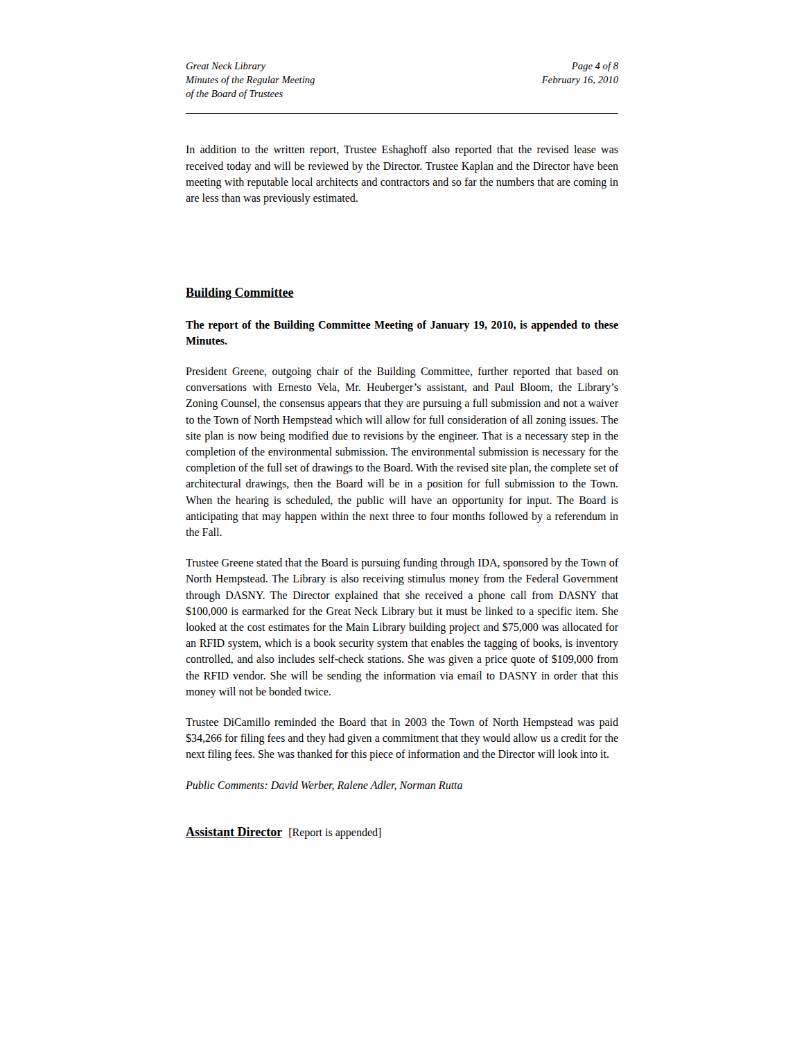Great Neck Library
Minutes of the Regular Meeting
of the Board of Trustees
Page 4 of 8
February 16, 2010
In addition to the written report, Trustee Eshaghoff also reported that the revised lease was received today and will be reviewed by the Director. Trustee Kaplan and the Director have been meeting with reputable local architects and contractors and so far the numbers that are coming in are less than was previously estimated.
Building Committee
The report of the Building Committee Meeting of January 19, 2010, is appended to these Minutes.
President Greene, outgoing chair of the Building Committee, further reported that based on conversations with Ernesto Vela, Mr. Heuberger’s assistant, and Paul Bloom, the Library’s Zoning Counsel, the consensus appears that they are pursuing a full submission and not a waiver to the Town of North Hempstead which will allow for full consideration of all zoning issues. The site plan is now being modified due to revisions by the engineer. That is a necessary step in the completion of the environmental submission. The environmental submission is necessary for the completion of the full set of drawings to the Board. With the revised site plan, the complete set of architectural drawings, then the Board will be in a position for full submission to the Town. When the hearing is scheduled, the public will have an opportunity for input. The Board is anticipating that may happen within the next three to four months followed by a referendum in the Fall.
Trustee Greene stated that the Board is pursuing funding through IDA, sponsored by the Town of North Hempstead. The Library is also receiving stimulus money from the Federal Government through DASNY. The Director explained that she received a phone call from DASNY that $100,000 is earmarked for the Great Neck Library but it must be linked to a specific item. She looked at the cost estimates for the Main Library building project and $75,000 was allocated for an RFID system, which is a book security system that enables the tagging of books, is inventory controlled, and also includes self-check stations. She was given a price quote of $109,000 from the RFID vendor. She will be sending the information via email to DASNY in order that this money will not be bonded twice.
Trustee DiCamillo reminded the Board that in 2003 the Town of North Hempstead was paid $34,266 for filing fees and they had given a commitment that they would allow us a credit for the next filing fees. She was thanked for this piece of information and the Director will look into it.
Public Comments: David Werber, Ralene Adler, Norman Rutta
Assistant Director [Report is appended]